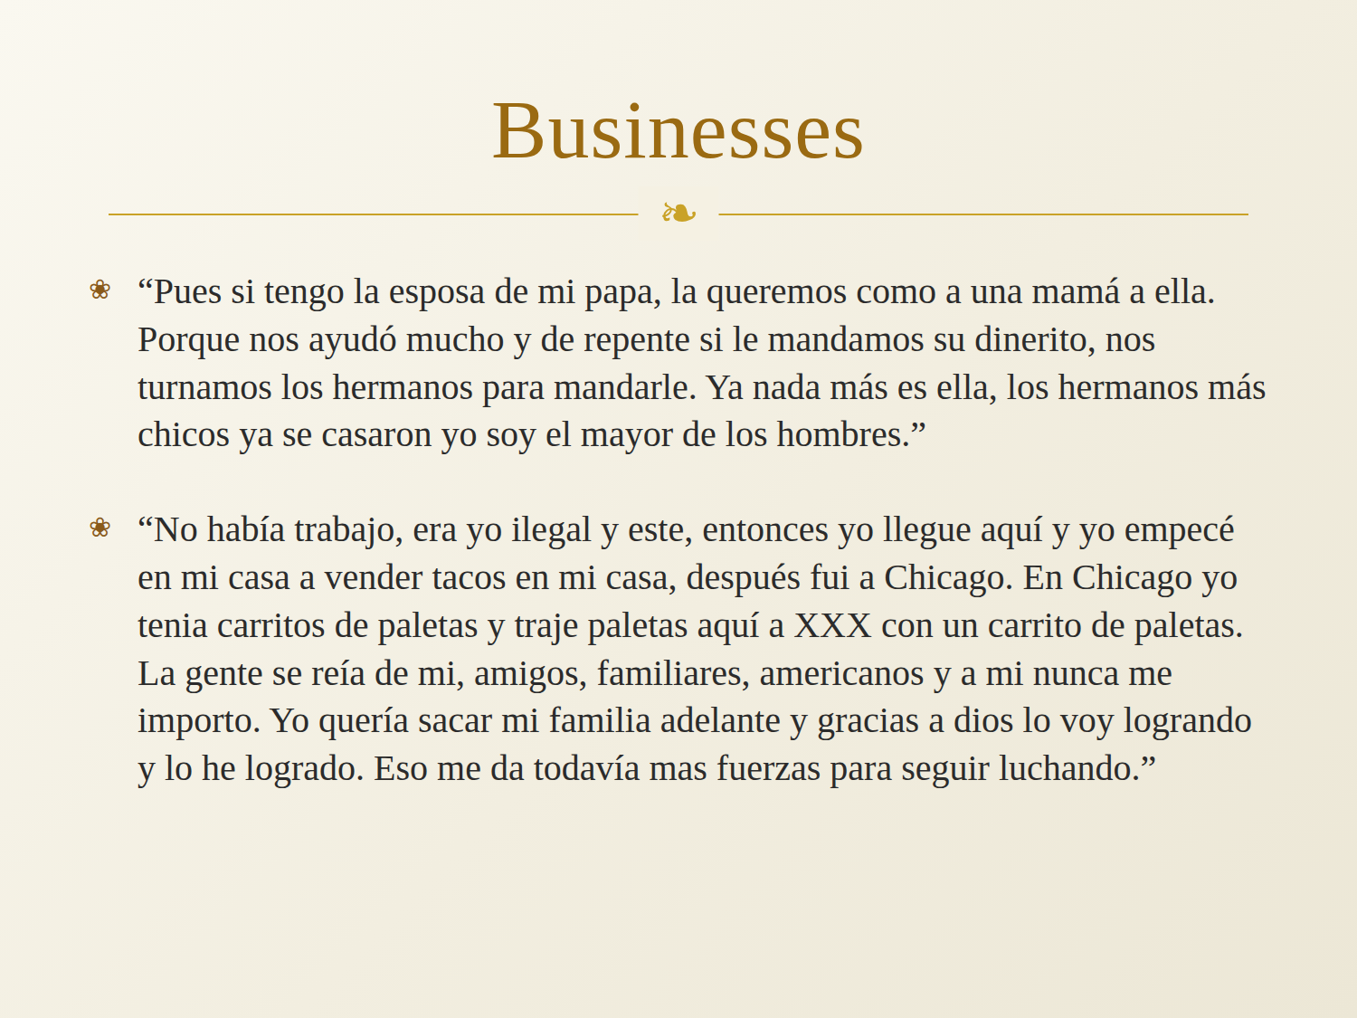Businesses
❧
“Pues si tengo la esposa de mi papa, la queremos como a una mamá a ella. Porque nos ayudó mucho y de repente si le mandamos su dinerito, nos turnamos los hermanos para mandarle. Ya nada más es ella, los hermanos más chicos ya se casaron yo soy el mayor de los hombres.”
“No había trabajo, era yo ilegal y este, entonces yo llegue aquí y yo empecé en mi casa a vender tacos en mi casa, después fui a Chicago. En Chicago yo tenia carritos de paletas y traje paletas aquí a XXX con un carrito de paletas. La gente se reía de mi, amigos, familiares, americanos y a mi nunca me importo. Yo quería sacar mi familia adelante y gracias a dios lo voy logrando y lo he logrado. Eso me da todavía mas fuerzas para seguir luchando.”